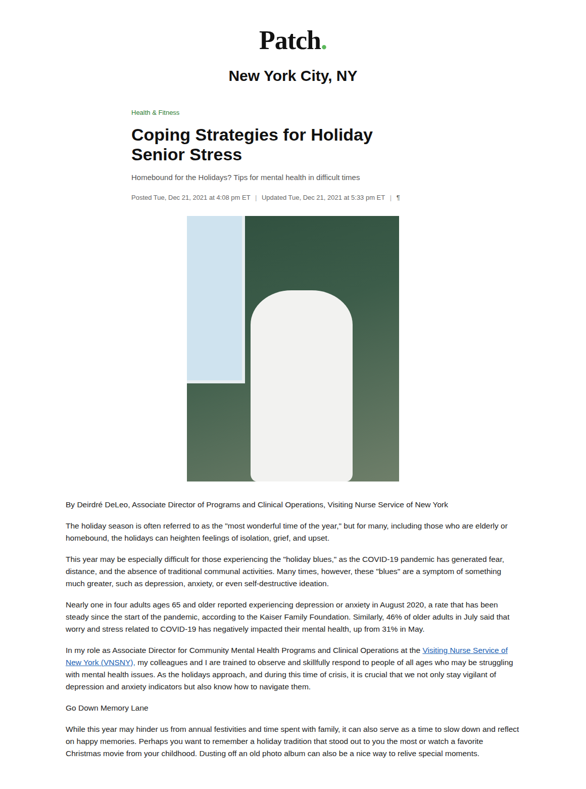Patch.
New York City, NY
Health & Fitness
Coping Strategies for Holiday Senior Stress
Homebound for the Holidays? Tips for mental health in difficult times
Posted Tue, Dec 21, 2021 at 4:08 pm ET | Updated Tue, Dec 21, 2021 at 5:33 pm ET | ¶
By Deirdré DeLeo, Associate Director of Programs and Clinical Operations, Visiting Nurse Service of New York
The holiday season is often referred to as the "most wonderful time of the year," but for many, including those who are elderly or homebound, the holidays can heighten feelings of isolation, grief, and upset.
This year may be especially difficult for those experiencing the "holiday blues," as the COVID-19 pandemic has generated fear, distance, and the absence of traditional communal activities. Many times, however, these "blues" are a symptom of something much greater, such as depression, anxiety, or even self-destructive ideation.
Nearly one in four adults ages 65 and older reported experiencing depression or anxiety in August 2020, a rate that has been steady since the start of the pandemic, according to the Kaiser Family Foundation. Similarly, 46% of older adults in July said that worry and stress related to COVID-19 has negatively impacted their mental health, up from 31% in May.
In my role as Associate Director for Community Mental Health Programs and Clinical Operations at the Visiting Nurse Service of New York (VNSNY), my colleagues and I are trained to observe and skillfully respond to people of all ages who may be struggling with mental health issues. As the holidays approach, and during this time of crisis, it is crucial that we not only stay vigilant of depression and anxiety indicators but also know how to navigate them.
Go Down Memory Lane
While this year may hinder us from annual festivities and time spent with family, it can also serve as a time to slow down and reflect on happy memories. Perhaps you want to remember a holiday tradition that stood out to you the most or watch a favorite Christmas movie from your childhood. Dusting off an old photo album can also be a nice way to relive special moments.